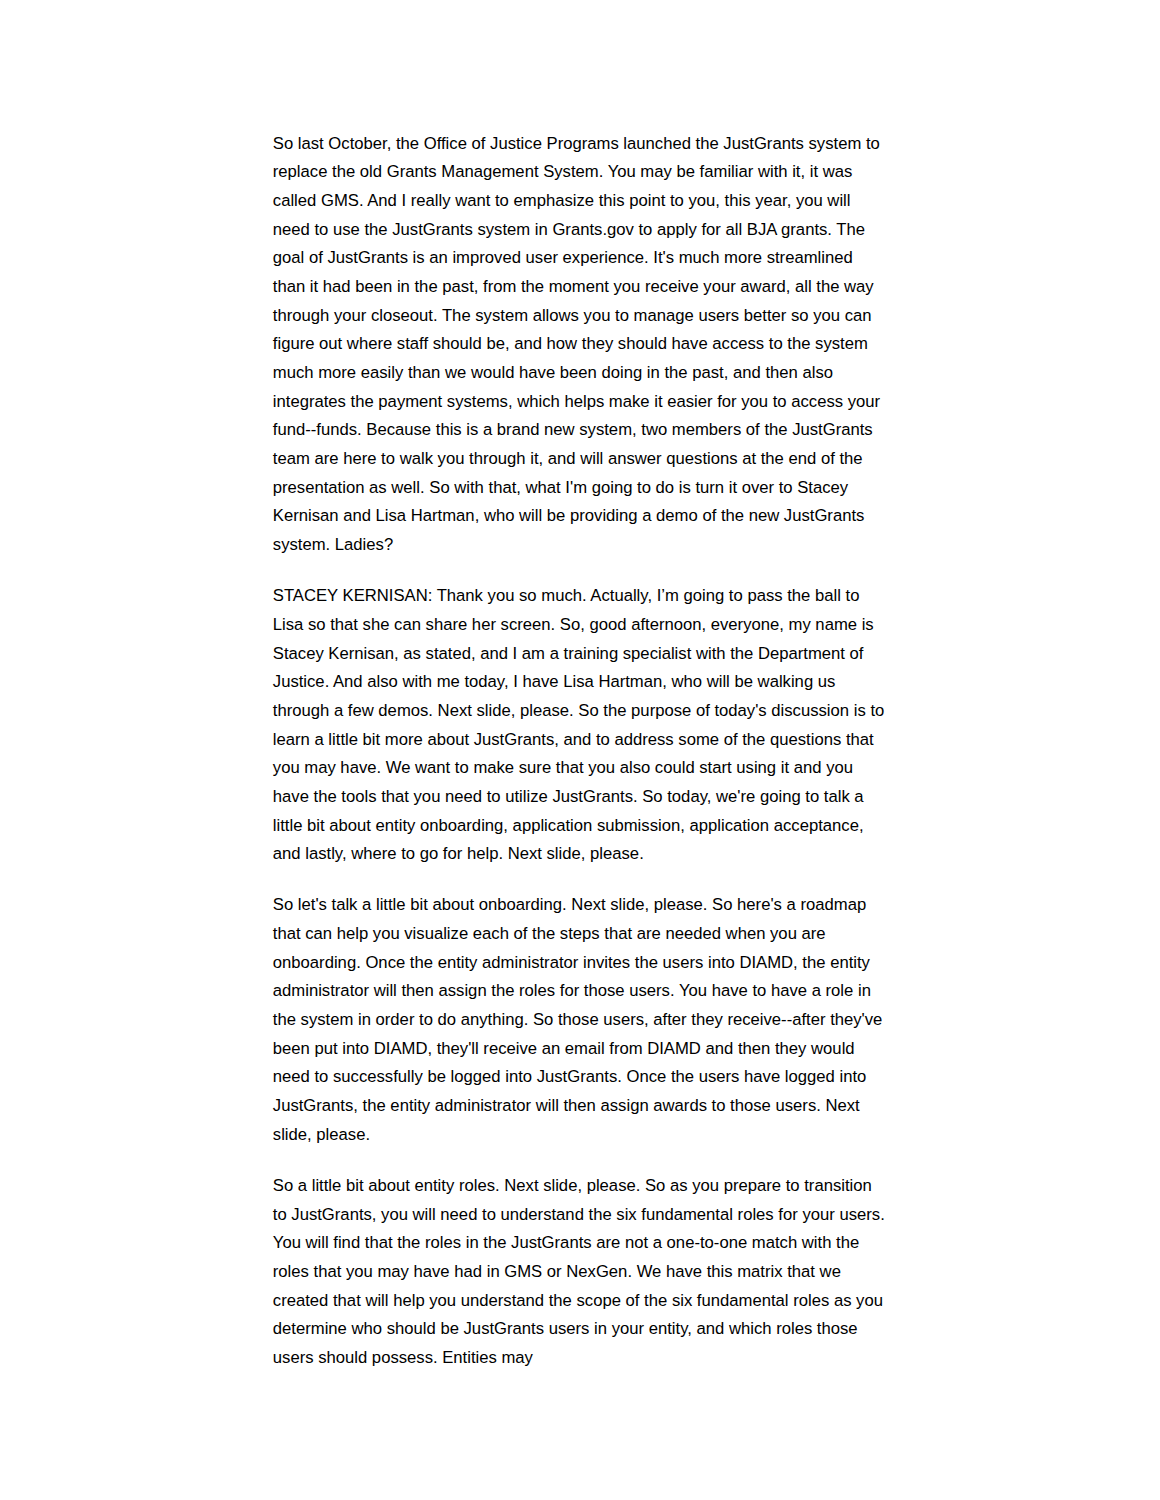So last October, the Office of Justice Programs launched the JustGrants system to replace the old Grants Management System. You may be familiar with it, it was called GMS. And I really want to emphasize this point to you, this year, you will need to use the JustGrants system in Grants.gov to apply for all BJA grants. The goal of JustGrants is an improved user experience. It's much more streamlined than it had been in the past, from the moment you receive your award, all the way through your closeout. The system allows you to manage users better so you can figure out where staff should be, and how they should have access to the system much more easily than we would have been doing in the past, and then also integrates the payment systems, which helps make it easier for you to access your fund--funds. Because this is a brand new system, two members of the JustGrants team are here to walk you through it, and will answer questions at the end of the presentation as well. So with that, what I'm going to do is turn it over to Stacey Kernisan and Lisa Hartman, who will be providing a demo of the new JustGrants system. Ladies?
STACEY KERNISAN: Thank you so much. Actually, I’m going to pass the ball to Lisa so that she can share her screen. So, good afternoon, everyone, my name is Stacey Kernisan, as stated, and I am a training specialist with the Department of Justice. And also with me today, I have Lisa Hartman, who will be walking us through a few demos. Next slide, please. So the purpose of today's discussion is to learn a little bit more about JustGrants, and to address some of the questions that you may have. We want to make sure that you also could start using it and you have the tools that you need to utilize JustGrants. So today, we're going to talk a little bit about entity onboarding, application submission, application acceptance, and lastly, where to go for help. Next slide, please.
So let's talk a little bit about onboarding. Next slide, please. So here's a roadmap that can help you visualize each of the steps that are needed when you are onboarding. Once the entity administrator invites the users into DIAMD, the entity administrator will then assign the roles for those users. You have to have a role in the system in order to do anything. So those users, after they receive--after they've been put into DIAMD, they'll receive an email from DIAMD and then they would need to successfully be logged into JustGrants. Once the users have logged into JustGrants, the entity administrator will then assign awards to those users. Next slide, please.
So a little bit about entity roles. Next slide, please. So as you prepare to transition to JustGrants, you will need to understand the six fundamental roles for your users. You will find that the roles in the JustGrants are not a one-to-one match with the roles that you may have had in GMS or NexGen. We have this matrix that we created that will help you understand the scope of the six fundamental roles as you determine who should be JustGrants users in your entity, and which roles those users should possess. Entities may